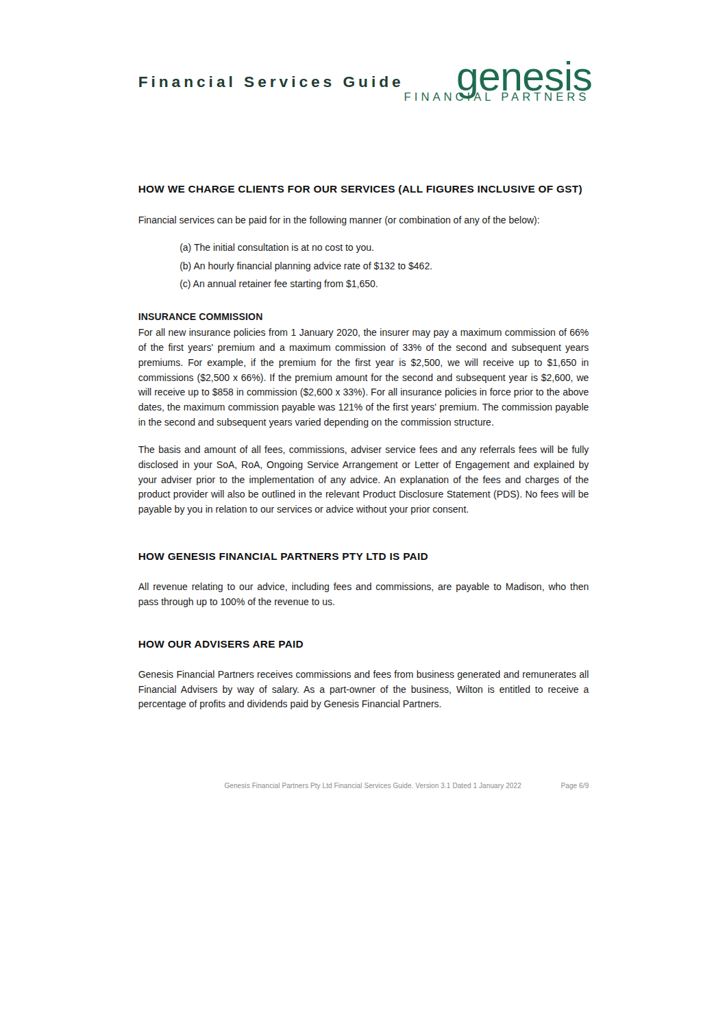Financial Services Guide
genesis FINANCIAL PARTNERS
How we charge clients for our services (all figures inclusive of GST)
Financial services can be paid for in the following manner (or combination of any of the below):
(a) The initial consultation is at no cost to you.
(b) An hourly financial planning advice rate of $132 to $462.
(c) An annual retainer fee starting from $1,650.
Insurance Commission
For all new insurance policies from 1 January 2020, the insurer may pay a maximum commission of 66% of the first years' premium and a maximum commission of 33% of the second and subsequent years premiums. For example, if the premium for the first year is $2,500, we will receive up to $1,650 in commissions ($2,500 x 66%). If the premium amount for the second and subsequent year is $2,600, we will receive up to $858 in commission ($2,600 x 33%). For all insurance policies in force prior to the above dates, the maximum commission payable was 121% of the first years' premium. The commission payable in the second and subsequent years varied depending on the commission structure.
The basis and amount of all fees, commissions, adviser service fees and any referrals fees will be fully disclosed in your SoA, RoA, Ongoing Service Arrangement or Letter of Engagement and explained by your adviser prior to the implementation of any advice. An explanation of the fees and charges of the product provider will also be outlined in the relevant Product Disclosure Statement (PDS). No fees will be payable by you in relation to our services or advice without your prior consent.
How Genesis Financial Partners Pty Ltd is paid
All revenue relating to our advice, including fees and commissions, are payable to Madison, who then pass through up to 100% of the revenue to us.
How our advisers are paid
Genesis Financial Partners receives commissions and fees from business generated and remunerates all Financial Advisers by way of salary. As a part-owner of the business, Wilton is entitled to receive a percentage of profits and dividends paid by Genesis Financial Partners.
Genesis Financial Partners Pty Ltd Financial Services Guide. Version 3.1 Dated 1 January 2022
Page 6/9